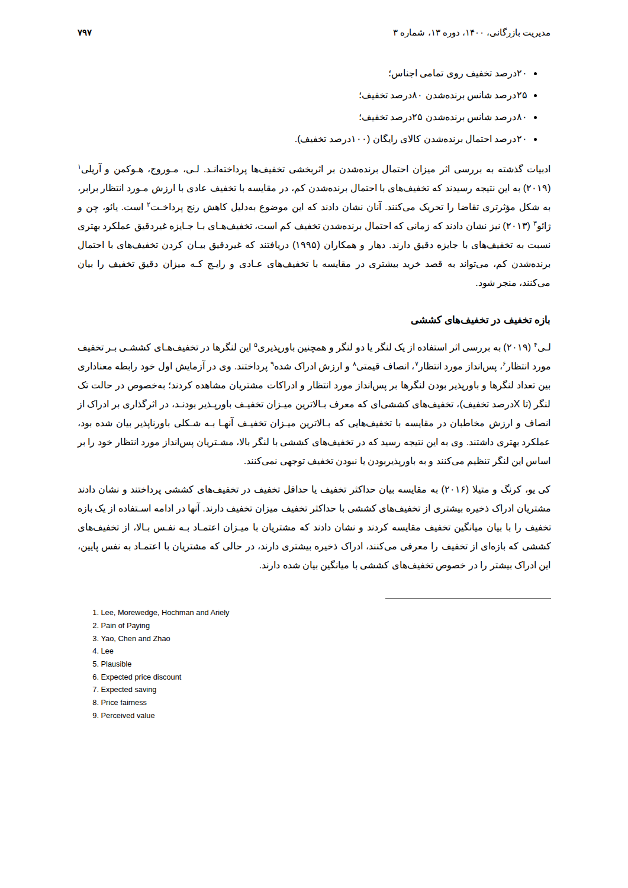مدیریت بازرگانی، ۱۴۰۰، دوره ۱۳، شماره ۳ ۷۹۷
۲۰درصد تخفیف روی تمامی اجناس؛
۲۵درصد شانس برنده‌شدن ۸۰درصد تخفیف؛
۸۰درصد شانس برنده‌شدن ۲۵درصد تخفیف؛
۲۰درصد احتمال برنده‌شدن کالای رایگان (۱۰۰درصد تخفیف).
ادبیات گذشته به بررسی اثر میزان احتمال برنده‌شدن بر اثربخشی تخفیف‌ها پرداخته‌انـد. لـی، مـوروج، هـوکمن و آریلی۱ (۲۰۱۹) به این نتیجه رسیدند که تخفیف‌های با احتمال برنده‌شدن کم، در مقایسه با تخفیف عادی با ارزش مـورد انتظار برابر، به شکل مؤثرتری تقاضا را تحریک می‌کنند. آنان نشان دادند که این موضوع به‌دلیل کاهش رنج پرداخـت۲ است. یائو، چن و ژائو۳ (۲۰۱۳) نیز نشان دادند که زمانی که احتمال برنده‌شدن تخفیف کم است، تخفیف‌هـای بـا جـایزه غیردقیق عملکرد بهتری نسبت به تخفیف‌های با جایزه دقیق دارند. دهار و همکاران (۱۹۹۵) دریافتند که غیردقیق بیـان کردن تخفیف‌های با احتمال برنده‌شدن کم، می‌تواند به قصد خرید بیشتری در مقایسه با تخفیف‌های عـادی و رایـج کـه میزان دقیق تخفیف را بیان می‌کنند، منجر شود.
بازه تخفیف در تخفیف‌های کششی
لـی۴ (۲۰۱۹) به بررسی اثر استفاده از یک لنگر یا دو لنگر و همچنین باورپذیری۵ این لنگرها در تخفیف‌هـای کششـی بـر تخفیف مورد انتظار۶، پس‌انداز مورد انتظار۷، انصاف قیمتی۸ و ارزش ادراک شده۹ پرداختند. وی در آزمایش اول خود رابطه معناداری بین تعداد لنگرها و باورپذیر بودن لنگرها بر پس‌انداز مورد انتظار و ادراکات مشتریان مشاهده کردند؛ به‌خصوص در حالت تک لنگر (تا Xدرصد تخفیف)، تخفیف‌های کششی‌ای که معرف بـالاترین میـزان تخفیـف باورپـذیر بودنـد، در اثرگذاری بر ادراک از انصاف و ارزش مخاطبان در مقایسه با تخفیف‌هایی که بـالاترین میـزان تخفیـف آنهـا بـه شـکلی باورناپذیر بیان شده بود، عملکرد بهتری داشتند. وی به این نتیجه رسید که در تخفیف‌های کششی با لنگر بالا، مشـتریان پس‌انداز مورد انتظار خود را بر اساس این لنگر تنظیم می‌کنند و به باورپذیربودن یا نبودن تخفیف توجهی نمی‌کنند.
کی یو، کرنگ و متیلا (۲۰۱۶) به مقایسه بیان حداکثر تخفیف یا حداقل تخفیف در تخفیف‌های کششی پرداختند و نشان دادند مشتریان ادراک ذخیره بیشتری از تخفیف‌های کششی با حداکثر تخفیف میزان تخفیف دارند. آنها در ادامه اسـتفاده از یک بازه تخفیف را با بیان میانگین تخفیف مقایسه کردند و نشان دادند که مشتریان با میـزان اعتمـاد بـه نفـس بـالا، از تخفیف‌های کششی که بازه‌ای از تخفیف را معرفی می‌کنند، ادراک ذخیره بیشتری دارند، در حالی که مشتریان با اعتمـاد به نفس پایین، این ادراک بیشتر را در خصوص تخفیف‌های کششی با میانگین بیان شده دارند.
Lee, Morewedge, Hochman and Ariely
Pain of Paying
Yao, Chen and Zhao
Lee
Plausible
Expected price discount
Expected saving
Price fairness
Perceived value